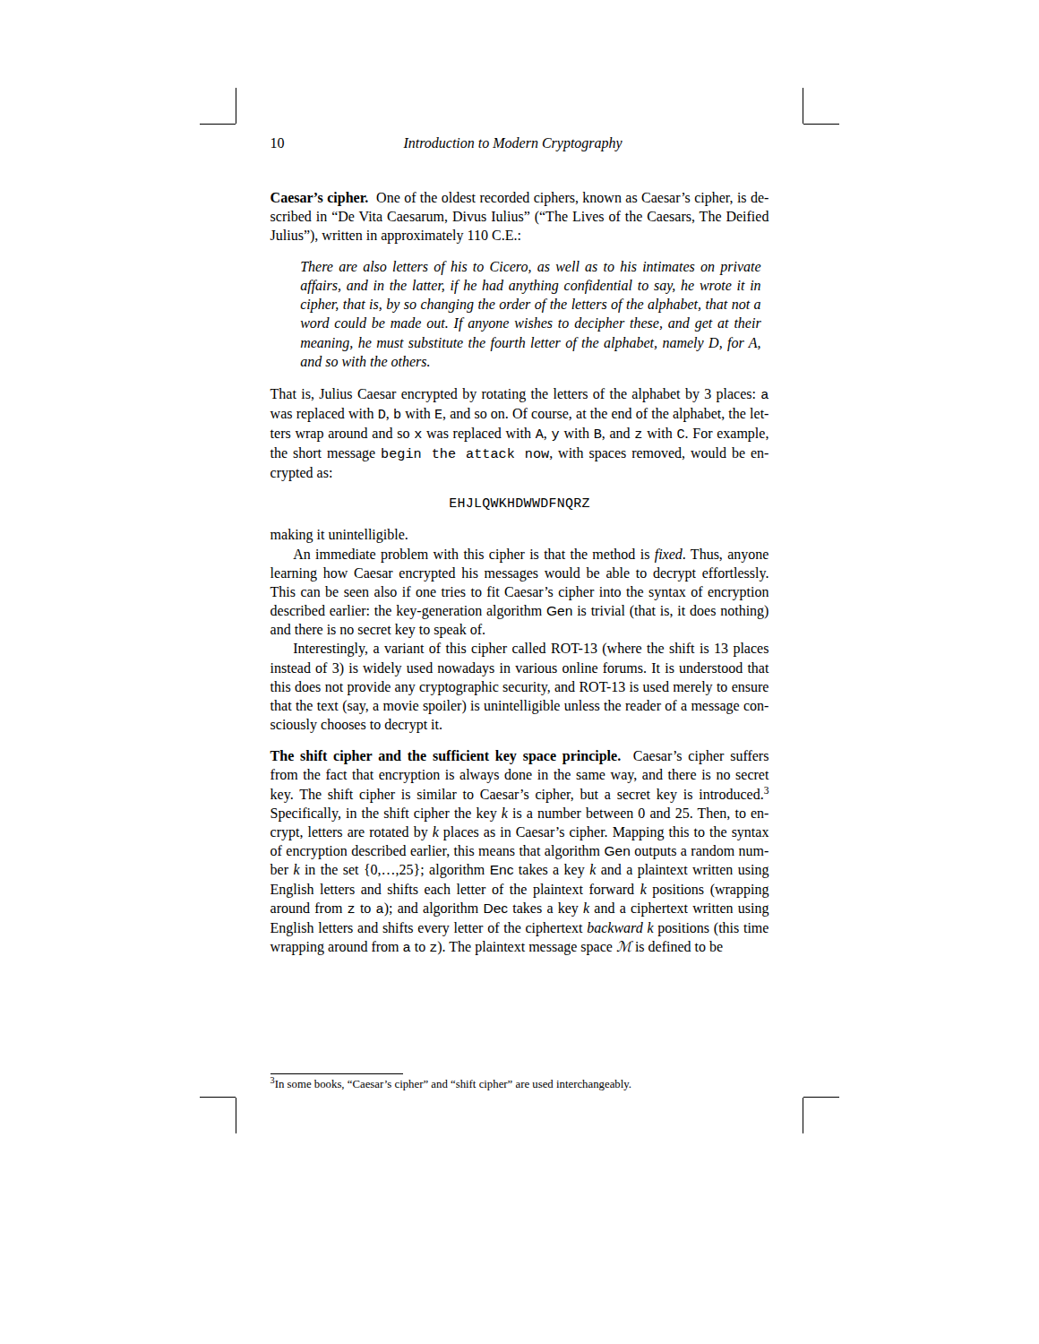10
Introduction to Modern Cryptography
Caesar’s cipher. One of the oldest recorded ciphers, known as Caesar’s cipher, is described in “De Vita Caesarum, Divus Iulius” (“The Lives of the Caesars, The Deified Julius”), written in approximately 110 C.E.:
There are also letters of his to Cicero, as well as to his intimates on private affairs, and in the latter, if he had anything confidential to say, he wrote it in cipher, that is, by so changing the order of the letters of the alphabet, that not a word could be made out. If anyone wishes to decipher these, and get at their meaning, he must substitute the fourth letter of the alphabet, namely D, for A, and so with the others.
That is, Julius Caesar encrypted by rotating the letters of the alphabet by 3 places: a was replaced with D, b with E, and so on. Of course, at the end of the alphabet, the letters wrap around and so x was replaced with A, y with B, and z with C. For example, the short message begin the attack now, with spaces removed, would be encrypted as:
EHJLQWKHDWWDFNQRZ
making it unintelligible.
An immediate problem with this cipher is that the method is fixed. Thus, anyone learning how Caesar encrypted his messages would be able to decrypt effortlessly. This can be seen also if one tries to fit Caesar’s cipher into the syntax of encryption described earlier: the key-generation algorithm Gen is trivial (that is, it does nothing) and there is no secret key to speak of.
Interestingly, a variant of this cipher called ROT-13 (where the shift is 13 places instead of 3) is widely used nowadays in various online forums. It is understood that this does not provide any cryptographic security, and ROT-13 is used merely to ensure that the text (say, a movie spoiler) is unintelligible unless the reader of a message consciously chooses to decrypt it.
The shift cipher and the sufficient key space principle. Caesar’s cipher suffers from the fact that encryption is always done in the same way, and there is no secret key. The shift cipher is similar to Caesar’s cipher, but a secret key is introduced.3 Specifically, in the shift cipher the key k is a number between 0 and 25. Then, to encrypt, letters are rotated by k places as in Caesar’s cipher. Mapping this to the syntax of encryption described earlier, this means that algorithm Gen outputs a random number k in the set {0,…,25}; algorithm Enc takes a key k and a plaintext written using English letters and shifts each letter of the plaintext forward k positions (wrapping around from z to a); and algorithm Dec takes a key k and a ciphertext written using English letters and shifts every letter of the ciphertext backward k positions (this time wrapping around from a to z). The plaintext message space ℳ is defined to be
3In some books, “Caesar’s cipher” and “shift cipher” are used interchangeably.